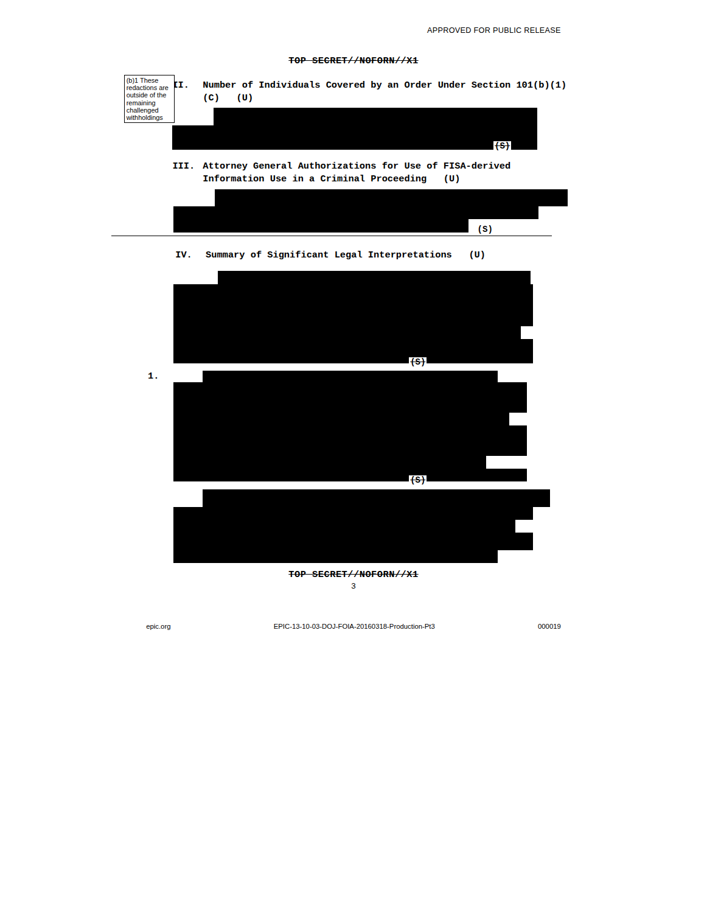APPROVED FOR PUBLIC RELEASE
TOP SECRET//NOFORN//X1
(b)1 These redactions are outside of the remaining challenged withholdings
II. Number of Individuals Covered by an Order Under Section 101(b)(1)(C) (U)
(S)
III. Attorney General Authorizations for Use of FISA-derived Information Use in a Criminal Proceeding (U)
(S)
IV. Summary of Significant Legal Interpretations (U)
(S)
1.
(S)
TOP SECRET//NOFORN//X1
3
epic.org EPIC-13-10-03-DOJ-FOIA-20160318-Production-Pt3 000019